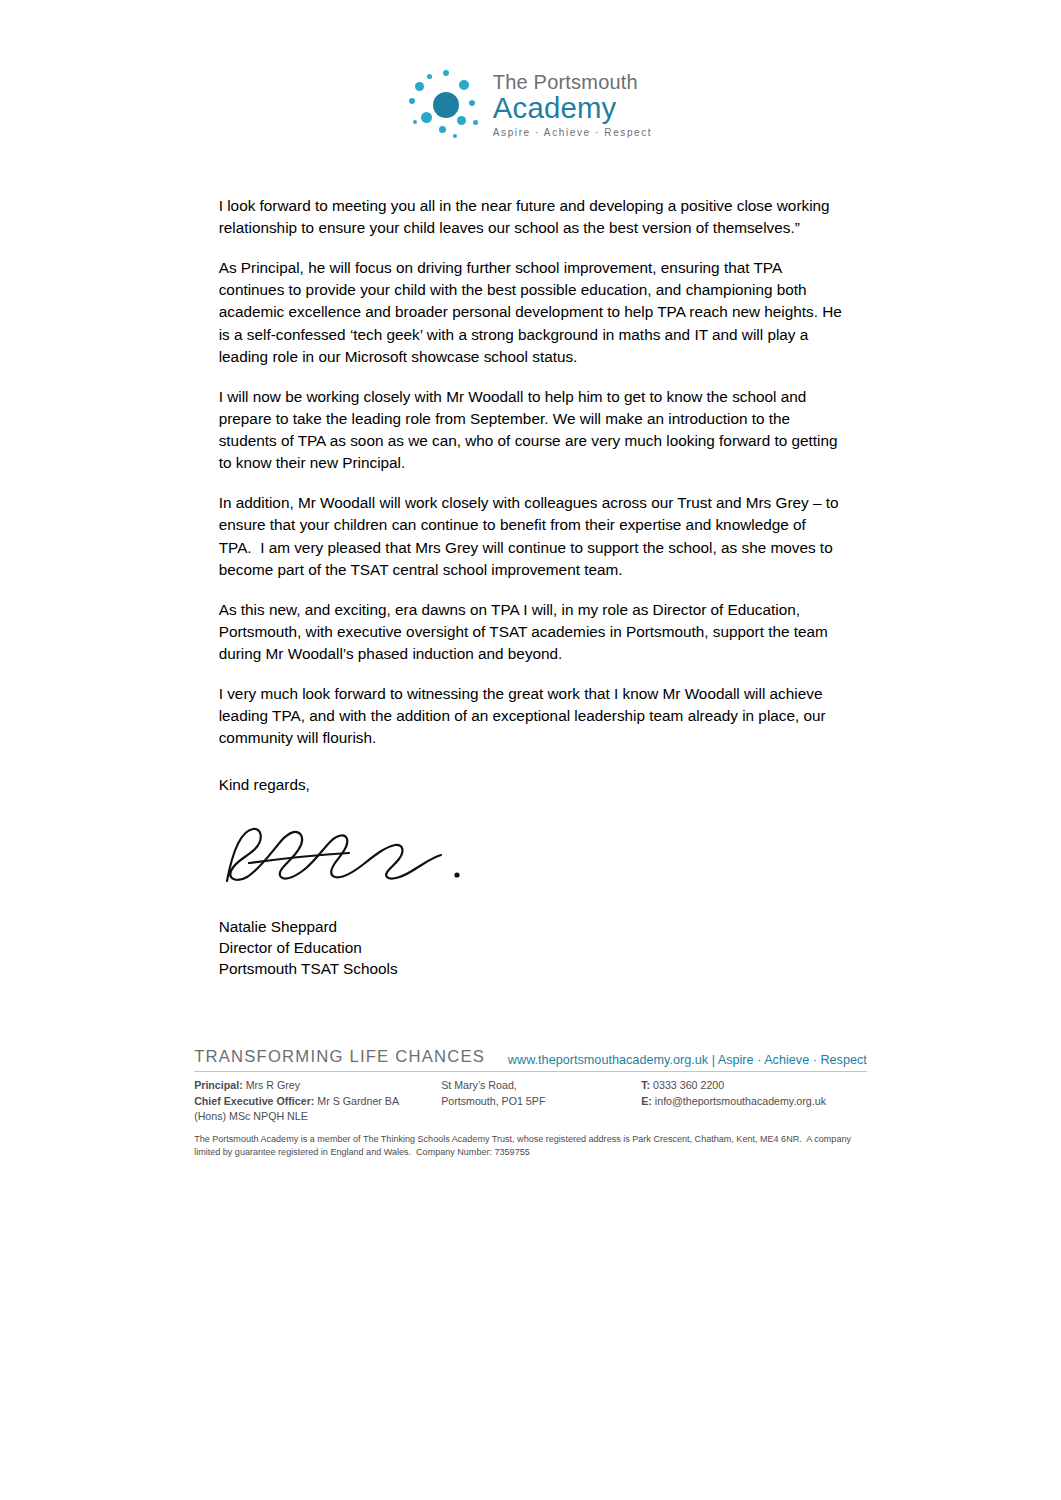The Portsmouth
Academy
Aspire · Achieve · Respect
I look forward to meeting you all in the near future and developing a positive close working relationship to ensure your child leaves our school as the best version of themselves.”
As Principal, he will focus on driving further school improvement, ensuring that TPA continues to provide your child with the best possible education, and championing both academic excellence and broader personal development to help TPA reach new heights. He is a self-confessed ‘tech geek’ with a strong background in maths and IT and will play a leading role in our Microsoft showcase school status.
I will now be working closely with Mr Woodall to help him to get to know the school and prepare to take the leading role from September. We will make an introduction to the students of TPA as soon as we can, who of course are very much looking forward to getting to know their new Principal.
In addition, Mr Woodall will work closely with colleagues across our Trust and Mrs Grey – to ensure that your children can continue to benefit from their expertise and knowledge of TPA. I am very pleased that Mrs Grey will continue to support the school, as she moves to become part of the TSAT central school improvement team.
As this new, and exciting, era dawns on TPA I will, in my role as Director of Education, Portsmouth, with executive oversight of TSAT academies in Portsmouth, support the team during Mr Woodall’s phased induction and beyond.
I very much look forward to witnessing the great work that I know Mr Woodall will achieve leading TPA, and with the addition of an exceptional leadership team already in place, our community will flourish.
Kind regards,
Natalie Sheppard
Director of Education
Portsmouth TSAT Schools
TRANSFORMING LIFE CHANCES
www.theportsmouthacademy.org.uk | Aspire · Achieve · Respect
Principal: Mrs R Grey
Chief Executive Officer: Mr S Gardner BA (Hons) MSc NPQH NLE
St Mary’s Road,
Portsmouth, PO1 5PF
T: 0333 360 2200
E: info@theportsmouthacademy.org.uk
The Portsmouth Academy is a member of The Thinking Schools Academy Trust, whose registered address is Park Crescent, Chatham, Kent, ME4 6NR. A company limited by guarantee registered in England and Wales. Company Number: 7359755